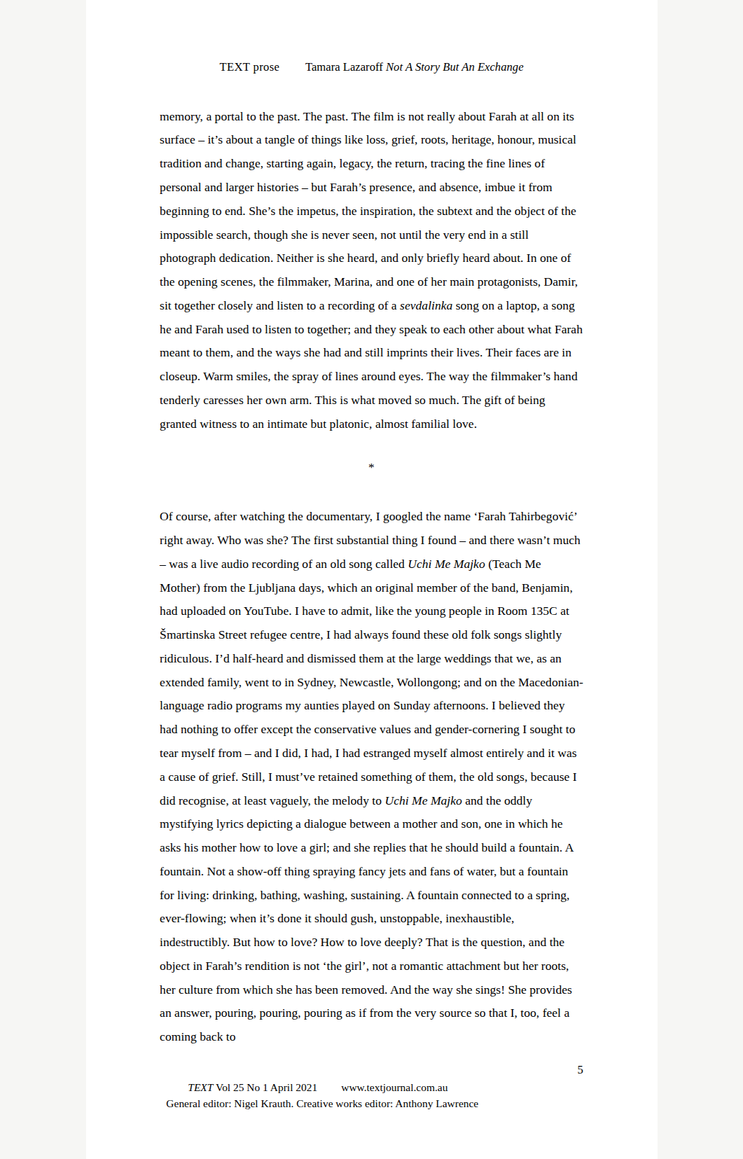TEXT prose Tamara Lazaroff Not A Story But An Exchange
memory, a portal to the past. The past. The film is not really about Farah at all on its surface – it’s about a tangle of things like loss, grief, roots, heritage, honour, musical tradition and change, starting again, legacy, the return, tracing the fine lines of personal and larger histories – but Farah’s presence, and absence, imbue it from beginning to end. She’s the impetus, the inspiration, the subtext and the object of the impossible search, though she is never seen, not until the very end in a still photograph dedication. Neither is she heard, and only briefly heard about. In one of the opening scenes, the filmmaker, Marina, and one of her main protagonists, Damir, sit together closely and listen to a recording of a sevdalinka song on a laptop, a song he and Farah used to listen to together; and they speak to each other about what Farah meant to them, and the ways she had and still imprints their lives. Their faces are in closeup. Warm smiles, the spray of lines around eyes. The way the filmmaker’s hand tenderly caresses her own arm. This is what moved so much. The gift of being granted witness to an intimate but platonic, almost familial love.
*
Of course, after watching the documentary, I googled the name ‘Farah Tahirbegović’ right away. Who was she? The first substantial thing I found – and there wasn’t much – was a live audio recording of an old song called Uchi Me Majko (Teach Me Mother) from the Ljubljana days, which an original member of the band, Benjamin, had uploaded on YouTube. I have to admit, like the young people in Room 135C at Šmartinska Street refugee centre, I had always found these old folk songs slightly ridiculous. I’d half-heard and dismissed them at the large weddings that we, as an extended family, went to in Sydney, Newcastle, Wollongong; and on the Macedonian-language radio programs my aunties played on Sunday afternoons. I believed they had nothing to offer except the conservative values and gender-cornering I sought to tear myself from – and I did, I had, I had estranged myself almost entirely and it was a cause of grief. Still, I must’ve retained something of them, the old songs, because I did recognise, at least vaguely, the melody to Uchi Me Majko and the oddly mystifying lyrics depicting a dialogue between a mother and son, one in which he asks his mother how to love a girl; and she replies that he should build a fountain. A fountain. Not a show-off thing spraying fancy jets and fans of water, but a fountain for living: drinking, bathing, washing, sustaining. A fountain connected to a spring, ever-flowing; when it’s done it should gush, unstoppable, inexhaustible, indestructibly. But how to love? How to love deeply? That is the question, and the object in Farah’s rendition is not ‘the girl’, not a romantic attachment but her roots, her culture from which she has been removed. And the way she sings! She provides an answer, pouring, pouring, pouring as if from the very source so that I, too, feel a coming back to
5
TEXT Vol 25 No 1 April 2021 www.textjournal.com.au
General editor: Nigel Krauth. Creative works editor: Anthony Lawrence